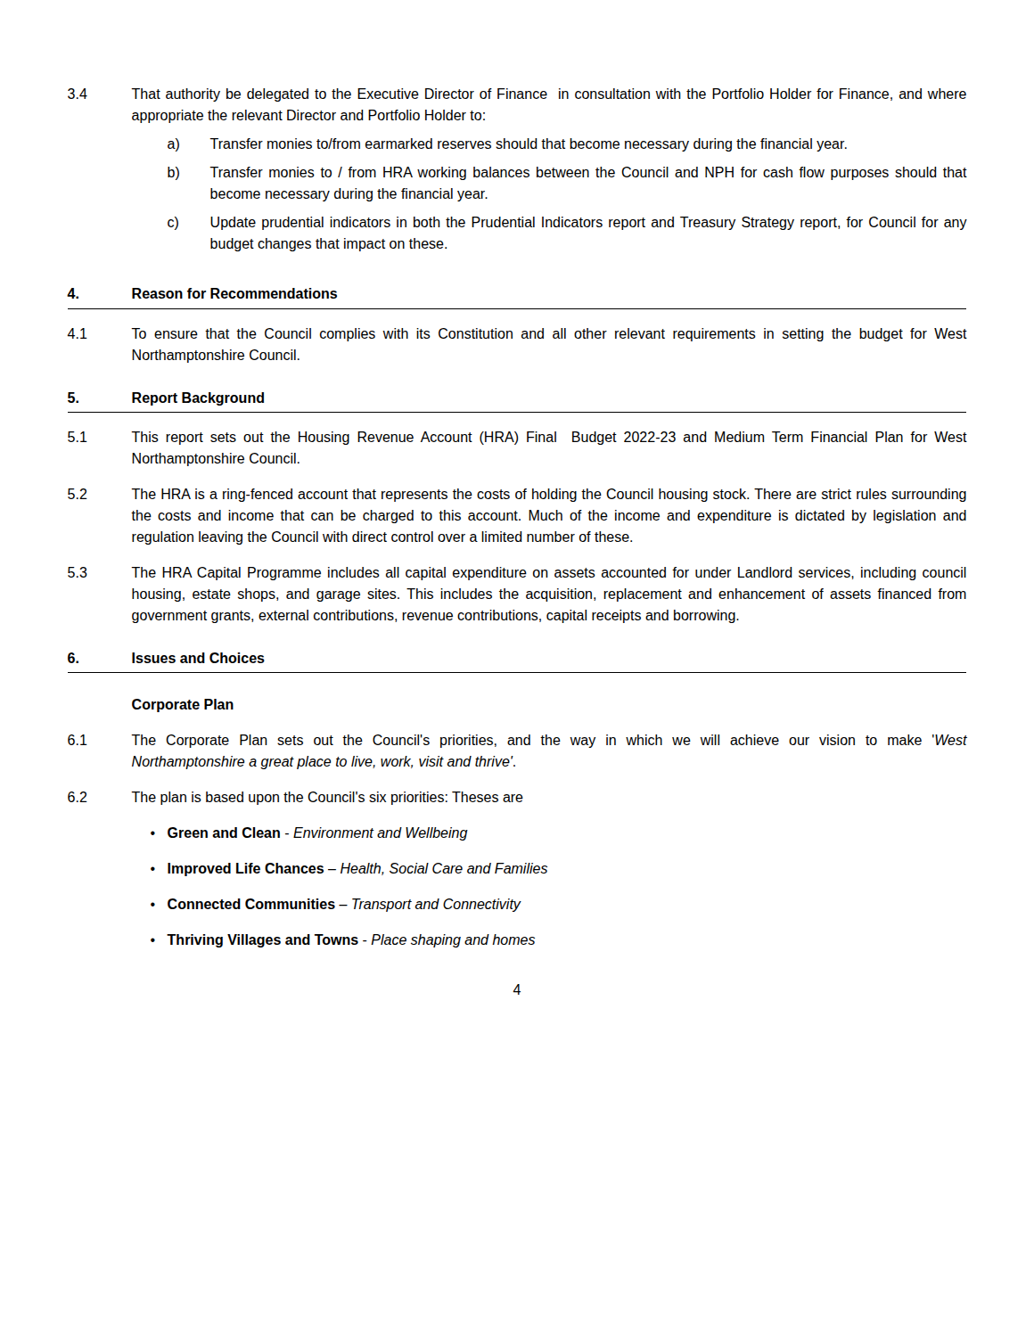3.4
That authority be delegated to the Executive Director of Finance in consultation with the Portfolio Holder for Finance, and where appropriate the relevant Director and Portfolio Holder to:
a) Transfer monies to/from earmarked reserves should that become necessary during the financial year.
b) Transfer monies to / from HRA working balances between the Council and NPH for cash flow purposes should that become necessary during the financial year.
c) Update prudential indicators in both the Prudential Indicators report and Treasury Strategy report, for Council for any budget changes that impact on these.
4. Reason for Recommendations
4.1
To ensure that the Council complies with its Constitution and all other relevant requirements in setting the budget for West Northamptonshire Council.
5. Report Background
5.1
This report sets out the Housing Revenue Account (HRA) Final Budget 2022-23 and Medium Term Financial Plan for West Northamptonshire Council.
5.2
The HRA is a ring-fenced account that represents the costs of holding the Council housing stock. There are strict rules surrounding the costs and income that can be charged to this account. Much of the income and expenditure is dictated by legislation and regulation leaving the Council with direct control over a limited number of these.
5.3
The HRA Capital Programme includes all capital expenditure on assets accounted for under Landlord services, including council housing, estate shops, and garage sites. This includes the acquisition, replacement and enhancement of assets financed from government grants, external contributions, revenue contributions, capital receipts and borrowing.
6. Issues and Choices
Corporate Plan
6.1
The Corporate Plan sets out the Council's priorities, and the way in which we will achieve our vision to make 'West Northamptonshire a great place to live, work, visit and thrive'.
6.2
The plan is based upon the Council's six priorities: Theses are
Green and Clean - Environment and Wellbeing
Improved Life Chances – Health, Social Care and Families
Connected Communities – Transport and Connectivity
Thriving Villages and Towns - Place shaping and homes
4